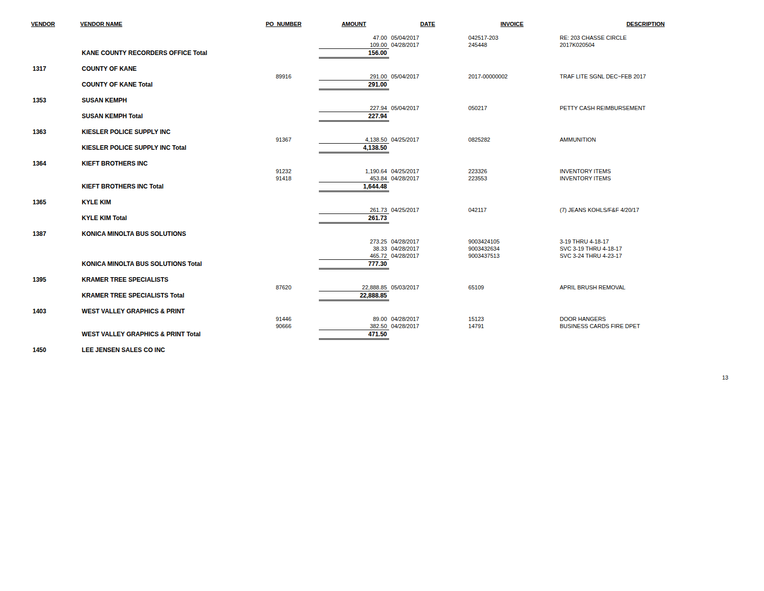| VENDOR | VENDOR NAME | PO_NUMBER | AMOUNT | DATE | INVOICE | DESCRIPTION |
| --- | --- | --- | --- | --- | --- | --- |
| | | | 47.00 | 05/04/2017 | 042517-203 | RE: 203 CHASSE CIRCLE |
| | | | 109.00 | 04/28/2017 | 245448 | 2017K020504 |
| | KANE COUNTY RECORDERS OFFICE Total | | 156.00 | | | |
| 1317 | COUNTY OF KANE | | | | | |
| | | 89916 | 291.00 | 05/04/2017 | 2017-00000002 | TRAF LITE SGNL DEC~FEB 2017 |
| | COUNTY OF KANE Total | | 291.00 | | | |
| 1353 | SUSAN KEMPH | | | | | |
| | | | 227.94 | 05/04/2017 | 050217 | PETTY CASH REIMBURSEMENT |
| | SUSAN KEMPH Total | | 227.94 | | | |
| 1363 | KIESLER POLICE SUPPLY INC | | | | | |
| | | 91367 | 4,138.50 | 04/25/2017 | 0825282 | AMMUNITION |
| | KIESLER POLICE SUPPLY INC Total | | 4,138.50 | | | |
| 1364 | KIEFT BROTHERS INC | | | | | |
| | | 91232 | 1,190.64 | 04/25/2017 | 223326 | INVENTORY ITEMS |
| | | 91418 | 453.84 | 04/28/2017 | 223553 | INVENTORY ITEMS |
| | KIEFT BROTHERS INC Total | | 1,644.48 | | | |
| 1365 | KYLE KIM | | | | | |
| | | | 261.73 | 04/25/2017 | 042117 | (7) JEANS KOHLS/F&F 4/20/17 |
| | KYLE KIM Total | | 261.73 | | | |
| 1387 | KONICA MINOLTA BUS SOLUTIONS | | | | | |
| | | | 273.25 | 04/28/2017 | 9003424105 | 3-19 THRU 4-18-17 |
| | | | 38.33 | 04/28/2017 | 9003432634 | SVC 3-19 THRU 4-18-17 |
| | | | 465.72 | 04/28/2017 | 9003437513 | SVC 3-24 THRU 4-23-17 |
| | KONICA MINOLTA BUS SOLUTIONS Total | | 777.30 | | | |
| 1395 | KRAMER TREE SPECIALISTS | | | | | |
| | | 87620 | 22,888.85 | 05/03/2017 | 65109 | APRIL BRUSH REMOVAL |
| | KRAMER TREE SPECIALISTS Total | | 22,888.85 | | | |
| 1403 | WEST VALLEY GRAPHICS & PRINT | | | | | |
| | | 91446 | 89.00 | 04/28/2017 | 15123 | DOOR HANGERS |
| | | 90666 | 382.50 | 04/28/2017 | 14791 | BUSINESS CARDS FIRE DPET |
| | WEST VALLEY GRAPHICS & PRINT Total | | 471.50 | | | |
| 1450 | LEE JENSEN SALES CO INC | | | | | |
13